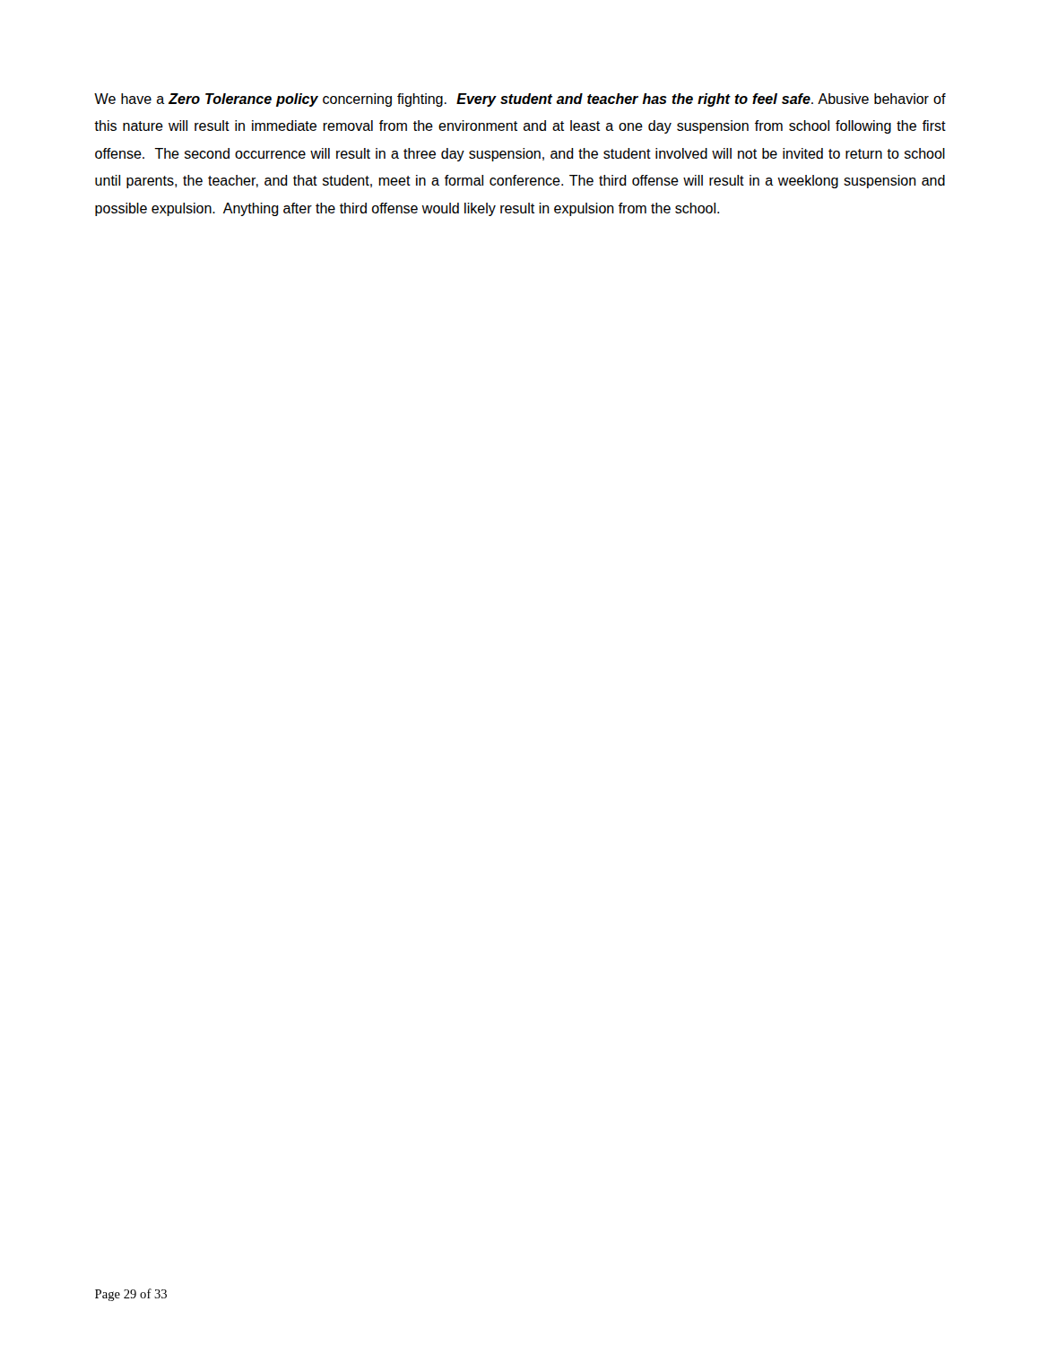We have a Zero Tolerance policy concerning fighting. Every student and teacher has the right to feel safe. Abusive behavior of this nature will result in immediate removal from the environment and at least a one day suspension from school following the first offense. The second occurrence will result in a three day suspension, and the student involved will not be invited to return to school until parents, the teacher, and that student, meet in a formal conference. The third offense will result in a weeklong suspension and possible expulsion. Anything after the third offense would likely result in expulsion from the school.
Page 29 of 33